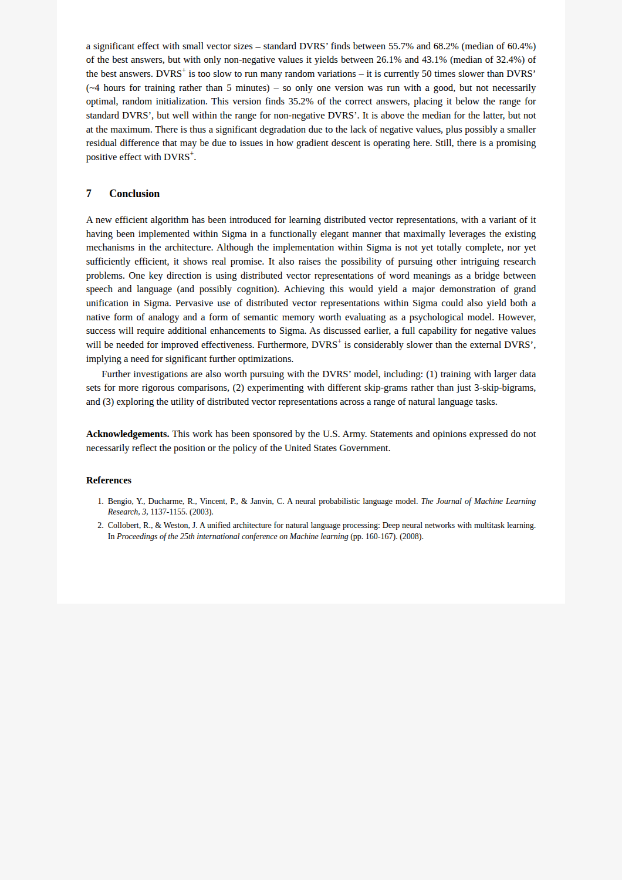a significant effect with small vector sizes – standard DVRS’ finds between 55.7% and 68.2% (median of 60.4%) of the best answers, but with only non-negative values it yields between 26.1% and 43.1% (median of 32.4%) of the best answers. DVRS+ is too slow to run many random variations – it is currently 50 times slower than DVRS’ (~4 hours for training rather than 5 minutes) – so only one version was run with a good, but not necessarily optimal, random initialization. This version finds 35.2% of the correct answers, placing it below the range for standard DVRS’, but well within the range for non-negative DVRS’. It is above the median for the latter, but not at the maximum. There is thus a significant degradation due to the lack of negative values, plus possibly a smaller residual difference that may be due to issues in how gradient descent is operating here. Still, there is a promising positive effect with DVRS+.
7 Conclusion
A new efficient algorithm has been introduced for learning distributed vector representations, with a variant of it having been implemented within Sigma in a functionally elegant manner that maximally leverages the existing mechanisms in the architecture. Although the implementation within Sigma is not yet totally complete, nor yet sufficiently efficient, it shows real promise. It also raises the possibility of pursuing other intriguing research problems. One key direction is using distributed vector representations of word meanings as a bridge between speech and language (and possibly cognition). Achieving this would yield a major demonstration of grand unification in Sigma. Pervasive use of distributed vector representations within Sigma could also yield both a native form of analogy and a form of semantic memory worth evaluating as a psychological model. However, success will require additional enhancements to Sigma. As discussed earlier, a full capability for negative values will be needed for improved effectiveness. Furthermore, DVRS+ is considerably slower than the external DVRS’, implying a need for significant further optimizations.
Further investigations are also worth pursuing with the DVRS’ model, including: (1) training with larger data sets for more rigorous comparisons, (2) experimenting with different skip-grams rather than just 3-skip-bigrams, and (3) exploring the utility of distributed vector representations across a range of natural language tasks.
Acknowledgements. This work has been sponsored by the U.S. Army. Statements and opinions expressed do not necessarily reflect the position or the policy of the United States Government.
References
Bengio, Y., Ducharme, R., Vincent, P., & Janvin, C. A neural probabilistic language model. The Journal of Machine Learning Research, 3, 1137-1155. (2003).
Collobert, R., & Weston, J. A unified architecture for natural language processing: Deep neural networks with multitask learning. In Proceedings of the 25th international conference on Machine learning (pp. 160-167). (2008).